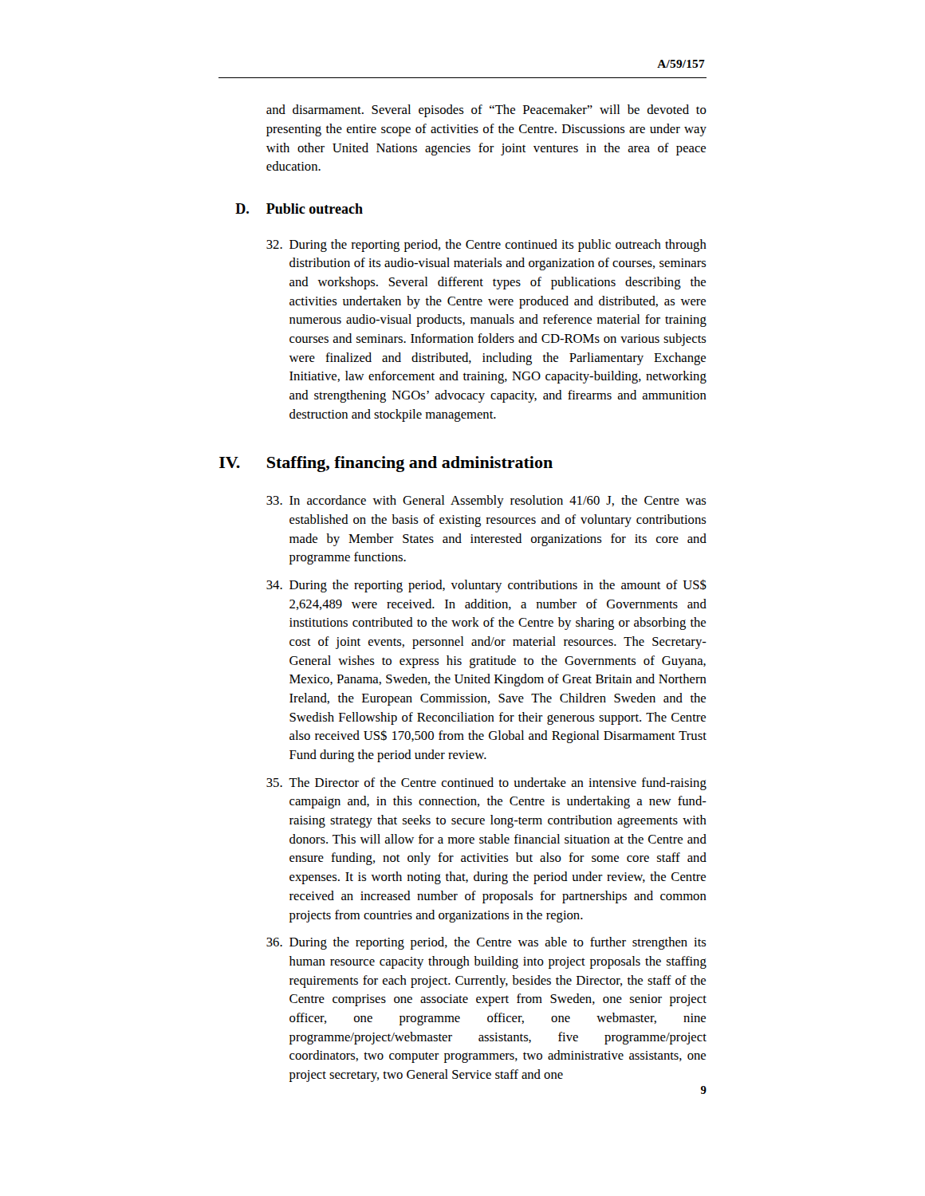A/59/157
and disarmament. Several episodes of “The Peacemaker” will be devoted to presenting the entire scope of activities of the Centre. Discussions are under way with other United Nations agencies for joint ventures in the area of peace education.
D. Public outreach
32. During the reporting period, the Centre continued its public outreach through distribution of its audio-visual materials and organization of courses, seminars and workshops. Several different types of publications describing the activities undertaken by the Centre were produced and distributed, as were numerous audio-visual products, manuals and reference material for training courses and seminars. Information folders and CD-ROMs on various subjects were finalized and distributed, including the Parliamentary Exchange Initiative, law enforcement and training, NGO capacity-building, networking and strengthening NGOs’ advocacy capacity, and firearms and ammunition destruction and stockpile management.
IV. Staffing, financing and administration
33. In accordance with General Assembly resolution 41/60 J, the Centre was established on the basis of existing resources and of voluntary contributions made by Member States and interested organizations for its core and programme functions.
34. During the reporting period, voluntary contributions in the amount of US$ 2,624,489 were received. In addition, a number of Governments and institutions contributed to the work of the Centre by sharing or absorbing the cost of joint events, personnel and/or material resources. The Secretary-General wishes to express his gratitude to the Governments of Guyana, Mexico, Panama, Sweden, the United Kingdom of Great Britain and Northern Ireland, the European Commission, Save The Children Sweden and the Swedish Fellowship of Reconciliation for their generous support. The Centre also received US$ 170,500 from the Global and Regional Disarmament Trust Fund during the period under review.
35. The Director of the Centre continued to undertake an intensive fund-raising campaign and, in this connection, the Centre is undertaking a new fund-raising strategy that seeks to secure long-term contribution agreements with donors. This will allow for a more stable financial situation at the Centre and ensure funding, not only for activities but also for some core staff and expenses. It is worth noting that, during the period under review, the Centre received an increased number of proposals for partnerships and common projects from countries and organizations in the region.
36. During the reporting period, the Centre was able to further strengthen its human resource capacity through building into project proposals the staffing requirements for each project. Currently, besides the Director, the staff of the Centre comprises one associate expert from Sweden, one senior project officer, one programme officer, one webmaster, nine programme/project/webmaster assistants, five programme/project coordinators, two computer programmers, two administrative assistants, one project secretary, two General Service staff and one
9